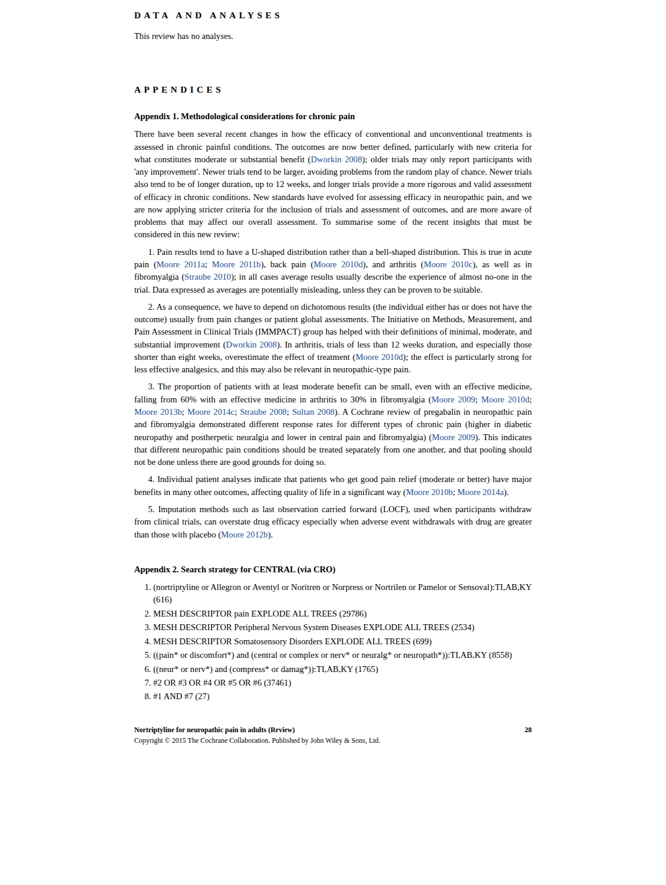Data and analyses
This review has no analyses.
Appendices
Appendix 1. Methodological considerations for chronic pain
There have been several recent changes in how the efficacy of conventional and unconventional treatments is assessed in chronic painful conditions. The outcomes are now better defined, particularly with new criteria for what constitutes moderate or substantial benefit (Dworkin 2008); older trials may only report participants with 'any improvement'. Newer trials tend to be larger, avoiding problems from the random play of chance. Newer trials also tend to be of longer duration, up to 12 weeks, and longer trials provide a more rigorous and valid assessment of efficacy in chronic conditions. New standards have evolved for assessing efficacy in neuropathic pain, and we are now applying stricter criteria for the inclusion of trials and assessment of outcomes, and are more aware of problems that may affect our overall assessment. To summarise some of the recent insights that must be considered in this new review:
1. Pain results tend to have a U-shaped distribution rather than a bell-shaped distribution. This is true in acute pain (Moore 2011a; Moore 2011b), back pain (Moore 2010d), and arthritis (Moore 2010c), as well as in fibromyalgia (Straube 2010); in all cases average results usually describe the experience of almost no-one in the trial. Data expressed as averages are potentially misleading, unless they can be proven to be suitable.
2. As a consequence, we have to depend on dichotomous results (the individual either has or does not have the outcome) usually from pain changes or patient global assessments. The Initiative on Methods, Measurement, and Pain Assessment in Clinical Trials (IMMPACT) group has helped with their definitions of minimal, moderate, and substantial improvement (Dworkin 2008). In arthritis, trials of less than 12 weeks duration, and especially those shorter than eight weeks, overestimate the effect of treatment (Moore 2010d); the effect is particularly strong for less effective analgesics, and this may also be relevant in neuropathic-type pain.
3. The proportion of patients with at least moderate benefit can be small, even with an effective medicine, falling from 60% with an effective medicine in arthritis to 30% in fibromyalgia (Moore 2009; Moore 2010d; Moore 2013b; Moore 2014c; Straube 2008; Sultan 2008). A Cochrane review of pregabalin in neuropathic pain and fibromyalgia demonstrated different response rates for different types of chronic pain (higher in diabetic neuropathy and postherpetic neuralgia and lower in central pain and fibromyalgia) (Moore 2009). This indicates that different neuropathic pain conditions should be treated separately from one another, and that pooling should not be done unless there are good grounds for doing so.
4. Individual patient analyses indicate that patients who get good pain relief (moderate or better) have major benefits in many other outcomes, affecting quality of life in a significant way (Moore 2010b; Moore 2014a).
5. Imputation methods such as last observation carried forward (LOCF), used when participants withdraw from clinical trials, can overstate drug efficacy especially when adverse event withdrawals with drug are greater than those with placebo (Moore 2012b).
Appendix 2. Search strategy for CENTRAL (via CRO)
(nortriptyline or Allegron or Aventyl or Noritren or Norpress or Nortrilen or Pamelor or Sensoval):TI,AB,KY (616)
MESH DESCRIPTOR pain EXPLODE ALL TREES (29786)
MESH DESCRIPTOR Peripheral Nervous System Diseases EXPLODE ALL TREES (2534)
MESH DESCRIPTOR Somatosensory Disorders EXPLODE ALL TREES (699)
((pain* or discomfort*) and (central or complex or nerv* or neuralg* or neuropath*)):TI,AB,KY (8558)
((neur* or nerv*) and (compress* or damag*)):TI,AB,KY (1765)
#2 OR #3 OR #4 OR #5 OR #6 (37461)
#1 AND #7 (27)
Nortriptyline for neuropathic pain in adults (Review) 28
Copyright © 2015 The Cochrane Collaboration. Published by John Wiley & Sons, Ltd.